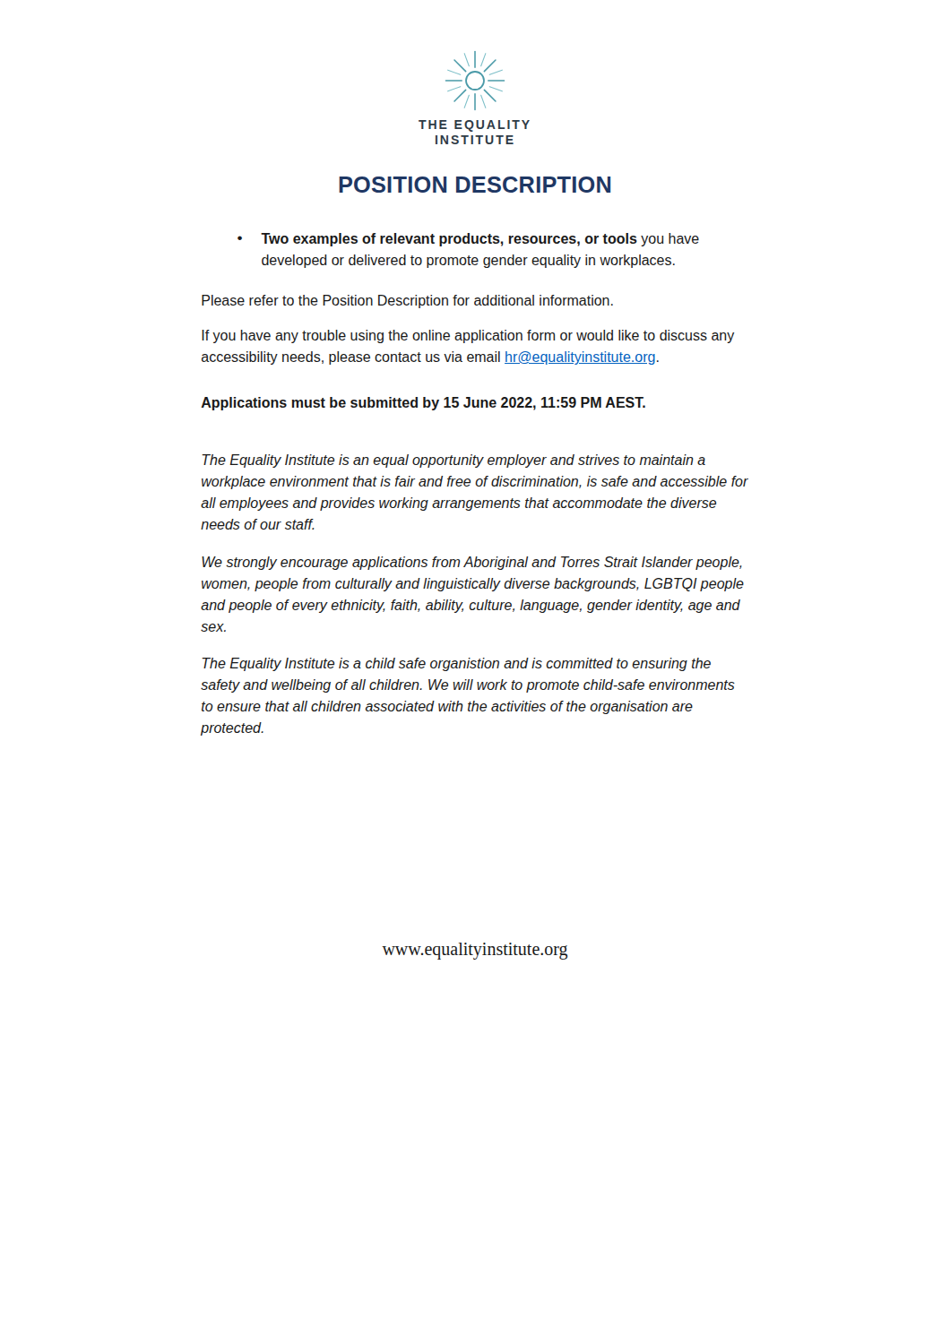THE EQUALITY
INSTITUTE
POSITION DESCRIPTION
Two examples of relevant products, resources, or tools you have developed or delivered to promote gender equality in workplaces.
Please refer to the Position Description for additional information.
If you have any trouble using the online application form or would like to discuss any accessibility needs, please contact us via email hr@equalityinstitute.org.
Applications must be submitted by 15 June 2022, 11:59 PM AEST.
The Equality Institute is an equal opportunity employer and strives to maintain a workplace environment that is fair and free of discrimination, is safe and accessible for all employees and provides working arrangements that accommodate the diverse needs of our staff.
We strongly encourage applications from Aboriginal and Torres Strait Islander people, women, people from culturally and linguistically diverse backgrounds, LGBTQI people and people of every ethnicity, faith, ability, culture, language, gender identity, age and sex.
The Equality Institute is a child safe organistion and is committed to ensuring the safety and wellbeing of all children. We will work to promote child-safe environments to ensure that all children associated with the activities of the organisation are protected.
www.equalityinstitute.org